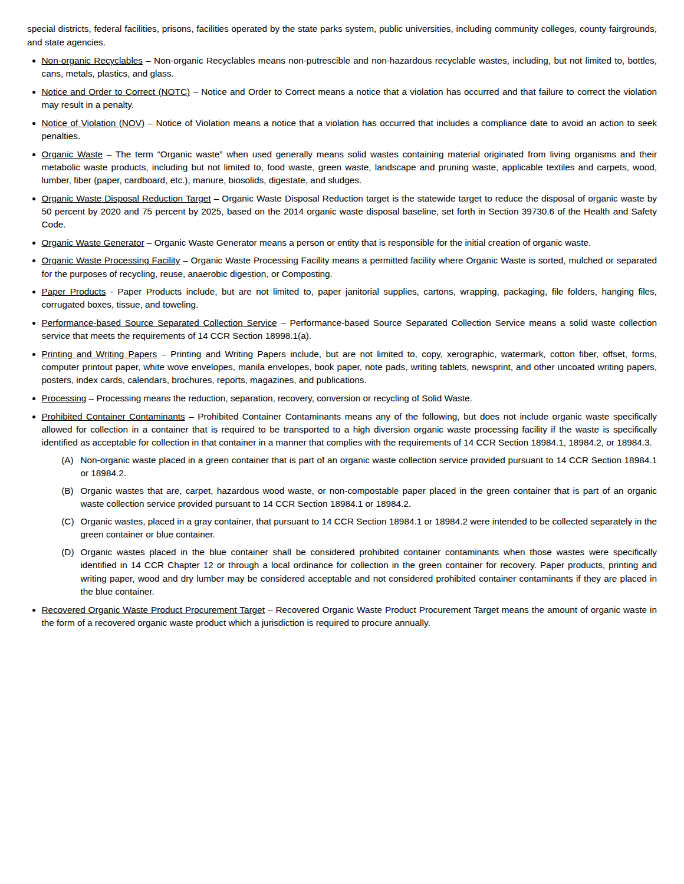special districts, federal facilities, prisons, facilities operated by the state parks system, public universities, including community colleges, county fairgrounds, and state agencies.
Non-organic Recyclables – Non-organic Recyclables means non-putrescible and non-hazardous recyclable wastes, including, but not limited to, bottles, cans, metals, plastics, and glass.
Notice and Order to Correct (NOTC) – Notice and Order to Correct means a notice that a violation has occurred and that failure to correct the violation may result in a penalty.
Notice of Violation (NOV) – Notice of Violation means a notice that a violation has occurred that includes a compliance date to avoid an action to seek penalties.
Organic Waste – The term “Organic waste” when used generally means solid wastes containing material originated from living organisms and their metabolic waste products, including but not limited to, food waste, green waste, landscape and pruning waste, applicable textiles and carpets, wood, lumber, fiber (paper, cardboard, etc.), manure, biosolids, digestate, and sludges.
Organic Waste Disposal Reduction Target – Organic Waste Disposal Reduction target is the statewide target to reduce the disposal of organic waste by 50 percent by 2020 and 75 percent by 2025, based on the 2014 organic waste disposal baseline, set forth in Section 39730.6 of the Health and Safety Code.
Organic Waste Generator – Organic Waste Generator means a person or entity that is responsible for the initial creation of organic waste.
Organic Waste Processing Facility – Organic Waste Processing Facility means a permitted facility where Organic Waste is sorted, mulched or separated for the purposes of recycling, reuse, anaerobic digestion, or Composting.
Paper Products - Paper Products include, but are not limited to, paper janitorial supplies, cartons, wrapping, packaging, file folders, hanging files, corrugated boxes, tissue, and toweling.
Performance-based Source Separated Collection Service – Performance-based Source Separated Collection Service means a solid waste collection service that meets the requirements of 14 CCR Section 18998.1(a).
Printing and Writing Papers – Printing and Writing Papers include, but are not limited to, copy, xerographic, watermark, cotton fiber, offset, forms, computer printout paper, white wove envelopes, manila envelopes, book paper, note pads, writing tablets, newsprint, and other uncoated writing papers, posters, index cards, calendars, brochures, reports, magazines, and publications.
Processing – Processing means the reduction, separation, recovery, conversion or recycling of Solid Waste.
Prohibited Container Contaminants – Prohibited Container Contaminants means any of the following, but does not include organic waste specifically allowed for collection in a container that is required to be transported to a high diversion organic waste processing facility if the waste is specifically identified as acceptable for collection in that container in a manner that complies with the requirements of 14 CCR Section 18984.1, 18984.2, or 18984.3.
(A) Non-organic waste placed in a green container that is part of an organic waste collection service provided pursuant to 14 CCR Section 18984.1 or 18984.2.
(B) Organic wastes that are, carpet, hazardous wood waste, or non-compostable paper placed in the green container that is part of an organic waste collection service provided pursuant to 14 CCR Section 18984.1 or 18984.2.
(C) Organic wastes, placed in a gray container, that pursuant to 14 CCR Section 18984.1 or 18984.2 were intended to be collected separately in the green container or blue container.
(D) Organic wastes placed in the blue container shall be considered prohibited container contaminants when those wastes were specifically identified in 14 CCR Chapter 12 or through a local ordinance for collection in the green container for recovery. Paper products, printing and writing paper, wood and dry lumber may be considered acceptable and not considered prohibited container contaminants if they are placed in the blue container.
Recovered Organic Waste Product Procurement Target – Recovered Organic Waste Product Procurement Target means the amount of organic waste in the form of a recovered organic waste product which a jurisdiction is required to procure annually.